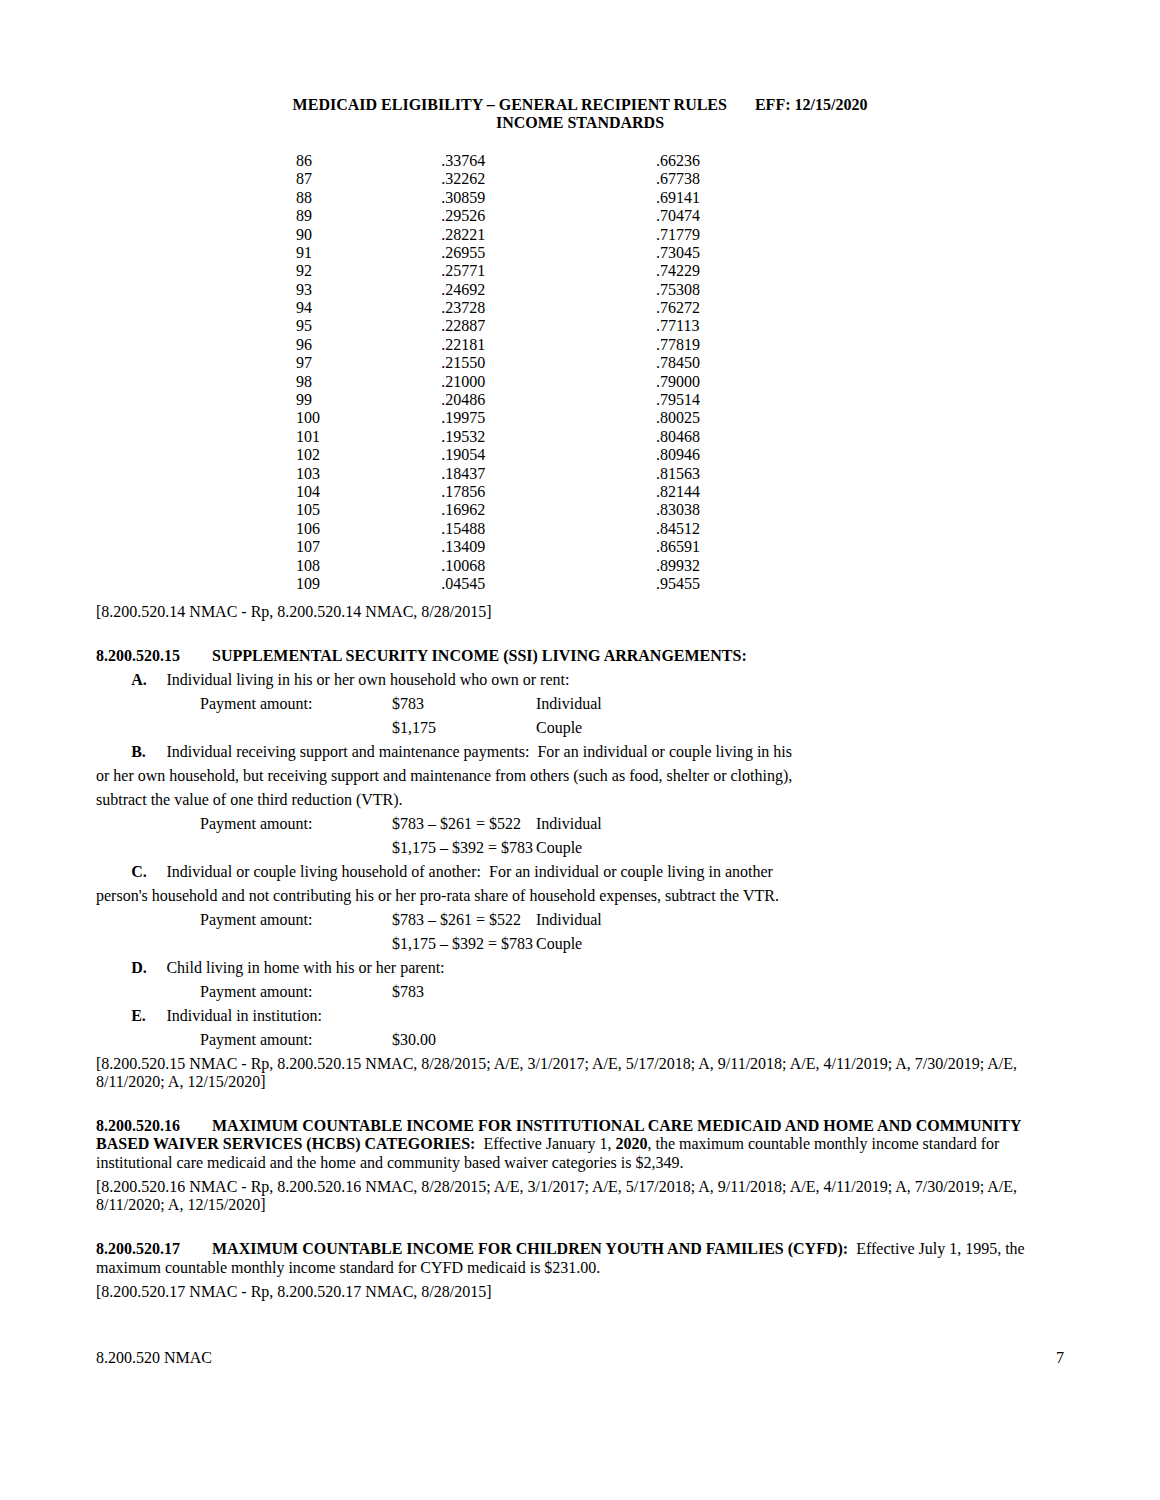MEDICAID ELIGIBILITY – GENERAL RECIPIENT RULES EFF: 12/15/2020 INCOME STANDARDS
| 86 | .33764 | .66236 |
| 87 | .32262 | .67738 |
| 88 | .30859 | .69141 |
| 89 | .29526 | .70474 |
| 90 | .28221 | .71779 |
| 91 | .26955 | .73045 |
| 92 | .25771 | .74229 |
| 93 | .24692 | .75308 |
| 94 | .23728 | .76272 |
| 95 | .22887 | .77113 |
| 96 | .22181 | .77819 |
| 97 | .21550 | .78450 |
| 98 | .21000 | .79000 |
| 99 | .20486 | .79514 |
| 100 | .19975 | .80025 |
| 101 | .19532 | .80468 |
| 102 | .19054 | .80946 |
| 103 | .18437 | .81563 |
| 104 | .17856 | .82144 |
| 105 | .16962 | .83038 |
| 106 | .15488 | .84512 |
| 107 | .13409 | .86591 |
| 108 | .10068 | .89932 |
| 109 | .04545 | .95455 |
[8.200.520.14 NMAC - Rp, 8.200.520.14 NMAC, 8/28/2015]
8.200.520.15 SUPPLEMENTAL SECURITY INCOME (SSI) LIVING ARRANGEMENTS:
A. Individual living in his or her own household who own or rent:
Payment amount:$783 Individual
$1,175 Couple
B. Individual receiving support and maintenance payments: For an individual or couple living in his
or her own household, but receiving support and maintenance from others (such as food, shelter or clothing),
subtract the value of one third reduction (VTR).
Payment amount:$783 – $261 = $522 Individual
$1,175 – $392 = $783 Couple
C. Individual or couple living household of another: For an individual or couple living in another
person's household and not contributing his or her pro-rata share of household expenses, subtract the VTR.
Payment amount:$783 – $261 = $522 Individual
$1,175 – $392 = $783 Couple
D. Child living in home with his or her parent:
Payment amount:$783
E. Individual in institution:
Payment amount:$30.00
[8.200.520.15 NMAC - Rp, 8.200.520.15 NMAC, 8/28/2015; A/E, 3/1/2017; A/E, 5/17/2018; A, 9/11/2018; A/E, 4/11/2019; A, 7/30/2019; A/E, 8/11/2020; A, 12/15/2020]
8.200.520.16 MAXIMUM COUNTABLE INCOME FOR INSTITUTIONAL CARE MEDICAID AND HOME AND COMMUNITY BASED WAIVER SERVICES (HCBS) CATEGORIES: Effective January 1, 2020, the maximum countable monthly income standard for institutional care medicaid and the home and community based waiver categories is $2,349.
[8.200.520.16 NMAC - Rp, 8.200.520.16 NMAC, 8/28/2015; A/E, 3/1/2017; A/E, 5/17/2018; A, 9/11/2018; A/E, 4/11/2019; A, 7/30/2019; A/E, 8/11/2020; A, 12/15/2020]
8.200.520.17 MAXIMUM COUNTABLE INCOME FOR CHILDREN YOUTH AND FAMILIES (CYFD): Effective July 1, 1995, the maximum countable monthly income standard for CYFD medicaid is $231.00.
[8.200.520.17 NMAC - Rp, 8.200.520.17 NMAC, 8/28/2015]
8.200.520 NMAC 7